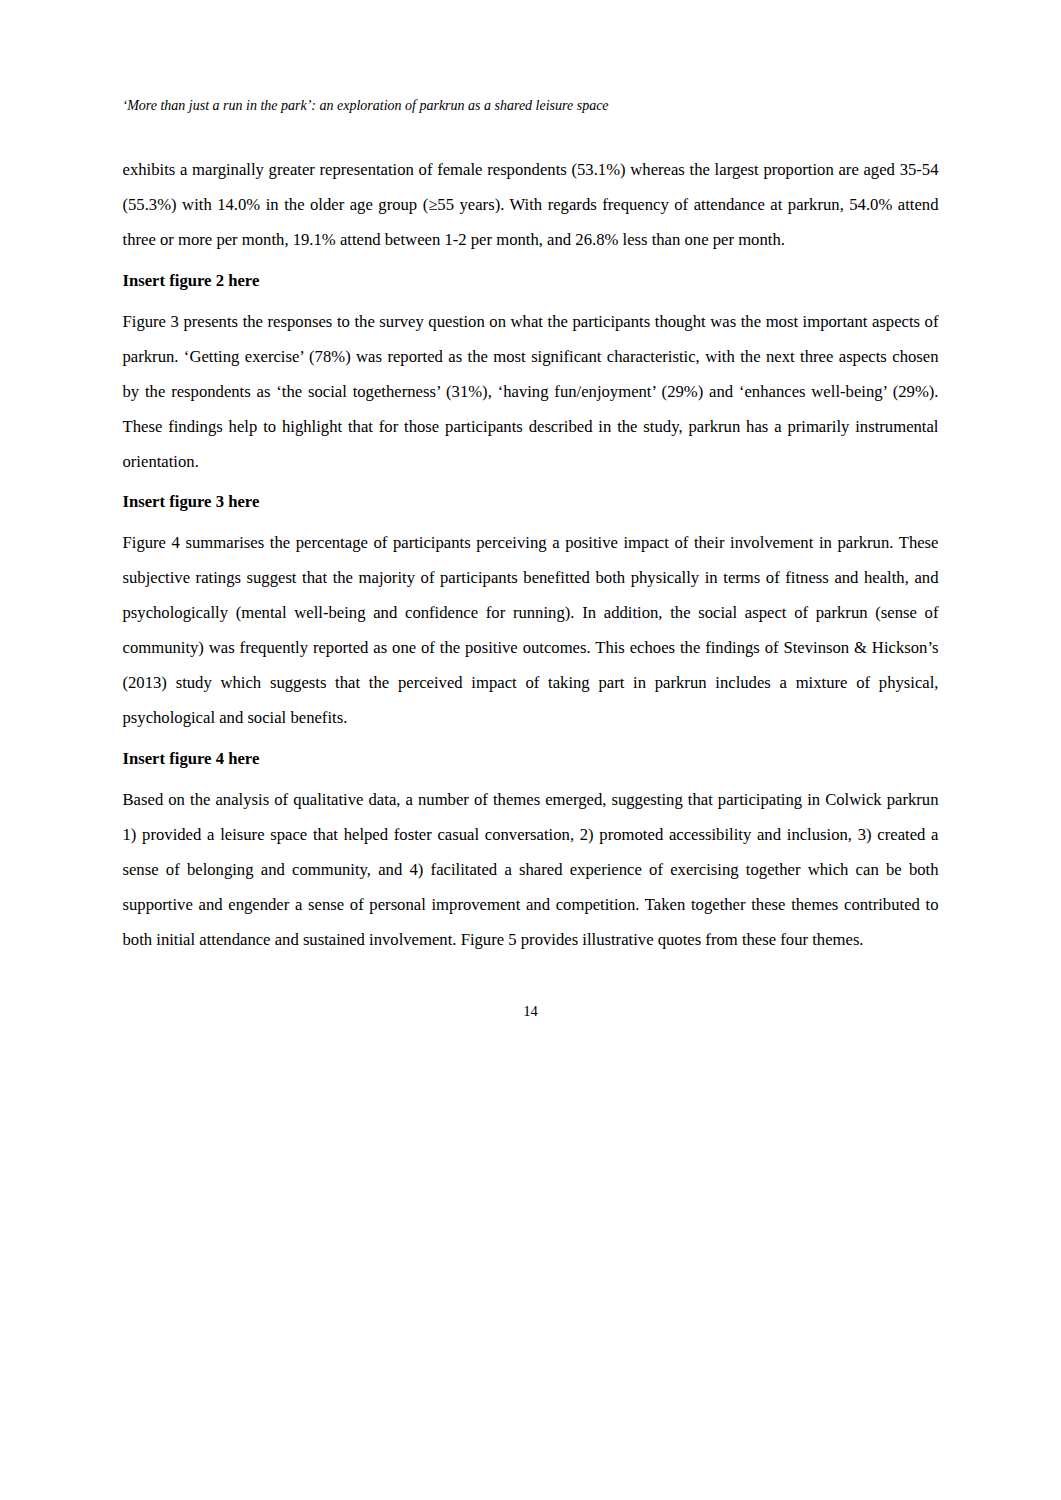‘More than just a run in the park’: an exploration of parkrun as a shared leisure space
exhibits a marginally greater representation of female respondents (53.1%) whereas the largest proportion are aged 35-54 (55.3%) with 14.0% in the older age group (≥55 years). With regards frequency of attendance at parkrun, 54.0% attend three or more per month, 19.1% attend between 1-2 per month, and 26.8% less than one per month.
Insert figure 2 here
Figure 3 presents the responses to the survey question on what the participants thought was the most important aspects of parkrun. ‘Getting exercise’ (78%) was reported as the most significant characteristic, with the next three aspects chosen by the respondents as ‘the social togetherness’ (31%), ‘having fun/enjoyment’ (29%) and ‘enhances well-being’ (29%). These findings help to highlight that for those participants described in the study, parkrun has a primarily instrumental orientation.
Insert figure 3 here
Figure 4 summarises the percentage of participants perceiving a positive impact of their involvement in parkrun. These subjective ratings suggest that the majority of participants benefitted both physically in terms of fitness and health, and psychologically (mental well-being and confidence for running). In addition, the social aspect of parkrun (sense of community) was frequently reported as one of the positive outcomes. This echoes the findings of Stevinson & Hickson’s (2013) study which suggests that the perceived impact of taking part in parkrun includes a mixture of physical, psychological and social benefits.
Insert figure 4 here
Based on the analysis of qualitative data, a number of themes emerged, suggesting that participating in Colwick parkrun 1) provided a leisure space that helped foster casual conversation, 2) promoted accessibility and inclusion, 3) created a sense of belonging and community, and 4) facilitated a shared experience of exercising together which can be both supportive and engender a sense of personal improvement and competition. Taken together these themes contributed to both initial attendance and sustained involvement. Figure 5 provides illustrative quotes from these four themes.
14